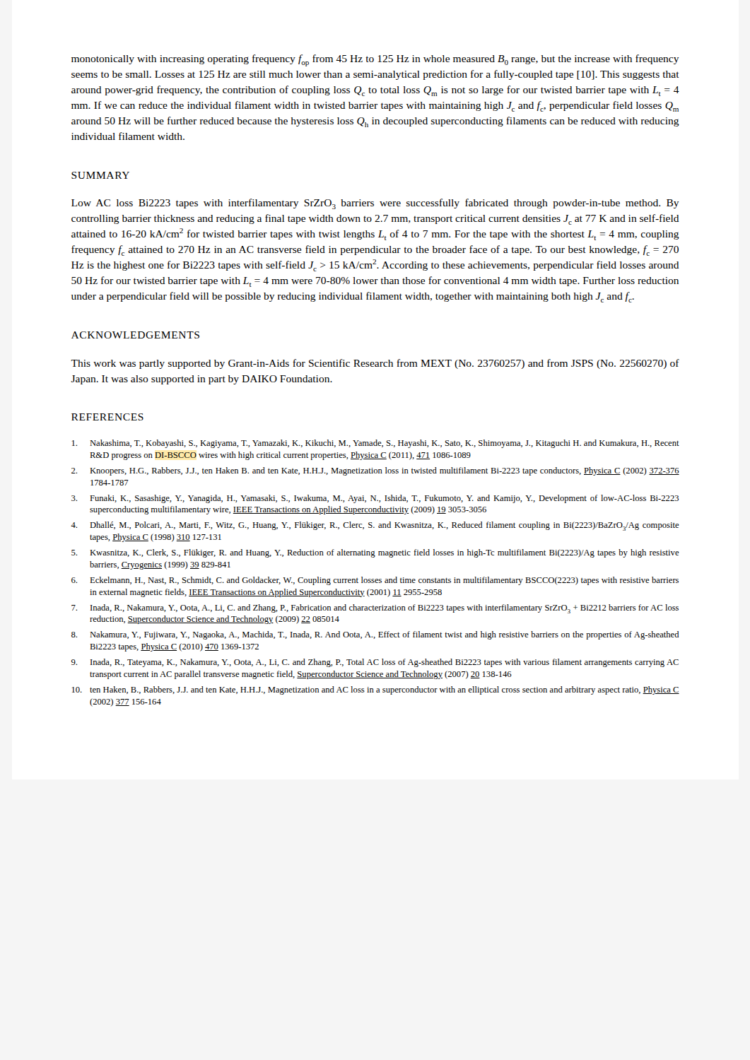monotonically with increasing operating frequency fop from 45 Hz to 125 Hz in whole measured B0 range, but the increase with frequency seems to be small. Losses at 125 Hz are still much lower than a semi-analytical prediction for a fully-coupled tape [10]. This suggests that around power-grid frequency, the contribution of coupling loss Qc to total loss Qm is not so large for our twisted barrier tape with Lt = 4 mm. If we can reduce the individual filament width in twisted barrier tapes with maintaining high Jc and fc, perpendicular field losses Qm around 50 Hz will be further reduced because the hysteresis loss Qh in decoupled superconducting filaments can be reduced with reducing individual filament width.
SUMMARY
Low AC loss Bi2223 tapes with interfilamentary SrZrO3 barriers were successfully fabricated through powder-in-tube method. By controlling barrier thickness and reducing a final tape width down to 2.7 mm, transport critical current densities Jc at 77 K and in self-field attained to 16-20 kA/cm2 for twisted barrier tapes with twist lengths Lt of 4 to 7 mm. For the tape with the shortest Lt = 4 mm, coupling frequency fc attained to 270 Hz in an AC transverse field in perpendicular to the broader face of a tape. To our best knowledge, fc = 270 Hz is the highest one for Bi2223 tapes with self-field Jc > 15 kA/cm2. According to these achievements, perpendicular field losses around 50 Hz for our twisted barrier tape with Lt = 4 mm were 70-80% lower than those for conventional 4 mm width tape. Further loss reduction under a perpendicular field will be possible by reducing individual filament width, together with maintaining both high Jc and fc.
ACKNOWLEDGEMENTS
This work was partly supported by Grant-in-Aids for Scientific Research from MEXT (No. 23760257) and from JSPS (No. 22560270) of Japan. It was also supported in part by DAIKO Foundation.
REFERENCES
Nakashima, T., Kobayashi, S., Kagiyama, T., Yamazaki, K., Kikuchi, M., Yamade, S., Hayashi, K., Sato, K., Shimoyama, J., Kitaguchi H. and Kumakura, H., Recent R&D progress on DI-BSCCO wires with high critical current properties, Physica C (2011), 471 1086-1089
Knoopers, H.G., Rabbers, J.J., ten Haken B. and ten Kate, H.H.J., Magnetization loss in twisted multifilament Bi-2223 tape conductors, Physica C (2002) 372-376 1784-1787
Funaki, K., Sasashige, Y., Yanagida, H., Yamasaki, S., Iwakuma, M., Ayai, N., Ishida, T., Fukumoto, Y. and Kamijo, Y., Development of low-AC-loss Bi-2223 superconducting multifilamentary wire, IEEE Transactions on Applied Superconductivity (2009) 19 3053-3056
Dhallé, M., Polcari, A., Marti, F., Witz, G., Huang, Y., Flükiger, R., Clerc, S. and Kwasnitza, K., Reduced filament coupling in Bi(2223)/BaZrO3/Ag composite tapes, Physica C (1998) 310 127-131
Kwasnitza, K., Clerk, S., Flükiger, R. and Huang, Y., Reduction of alternating magnetic field losses in high-Tc multifilament Bi(2223)/Ag tapes by high resistive barriers, Cryogenics (1999) 39 829-841
Eckelmann, H., Nast, R., Schmidt, C. and Goldacker, W., Coupling current losses and time constants in multifilamentary BSCCO(2223) tapes with resistive barriers in external magnetic fields, IEEE Transactions on Applied Superconductivity (2001) 11 2955-2958
Inada, R., Nakamura, Y., Oota, A., Li, C. and Zhang, P., Fabrication and characterization of Bi2223 tapes with interfilamentary SrZrO3 + Bi2212 barriers for AC loss reduction, Superconductor Science and Technology (2009) 22 085014
Nakamura, Y., Fujiwara, Y., Nagaoka, A., Machida, T., Inada, R. And Oota, A., Effect of filament twist and high resistive barriers on the properties of Ag-sheathed Bi2223 tapes, Physica C (2010) 470 1369-1372
Inada, R., Tateyama, K., Nakamura, Y., Oota, A., Li, C. and Zhang, P., Total AC loss of Ag-sheathed Bi2223 tapes with various filament arrangements carrying AC transport current in AC parallel transverse magnetic field, Superconductor Science and Technology (2007) 20 138-146
ten Haken, B., Rabbers, J.J. and ten Kate, H.H.J., Magnetization and AC loss in a superconductor with an elliptical cross section and arbitrary aspect ratio, Physica C (2002) 377 156-164